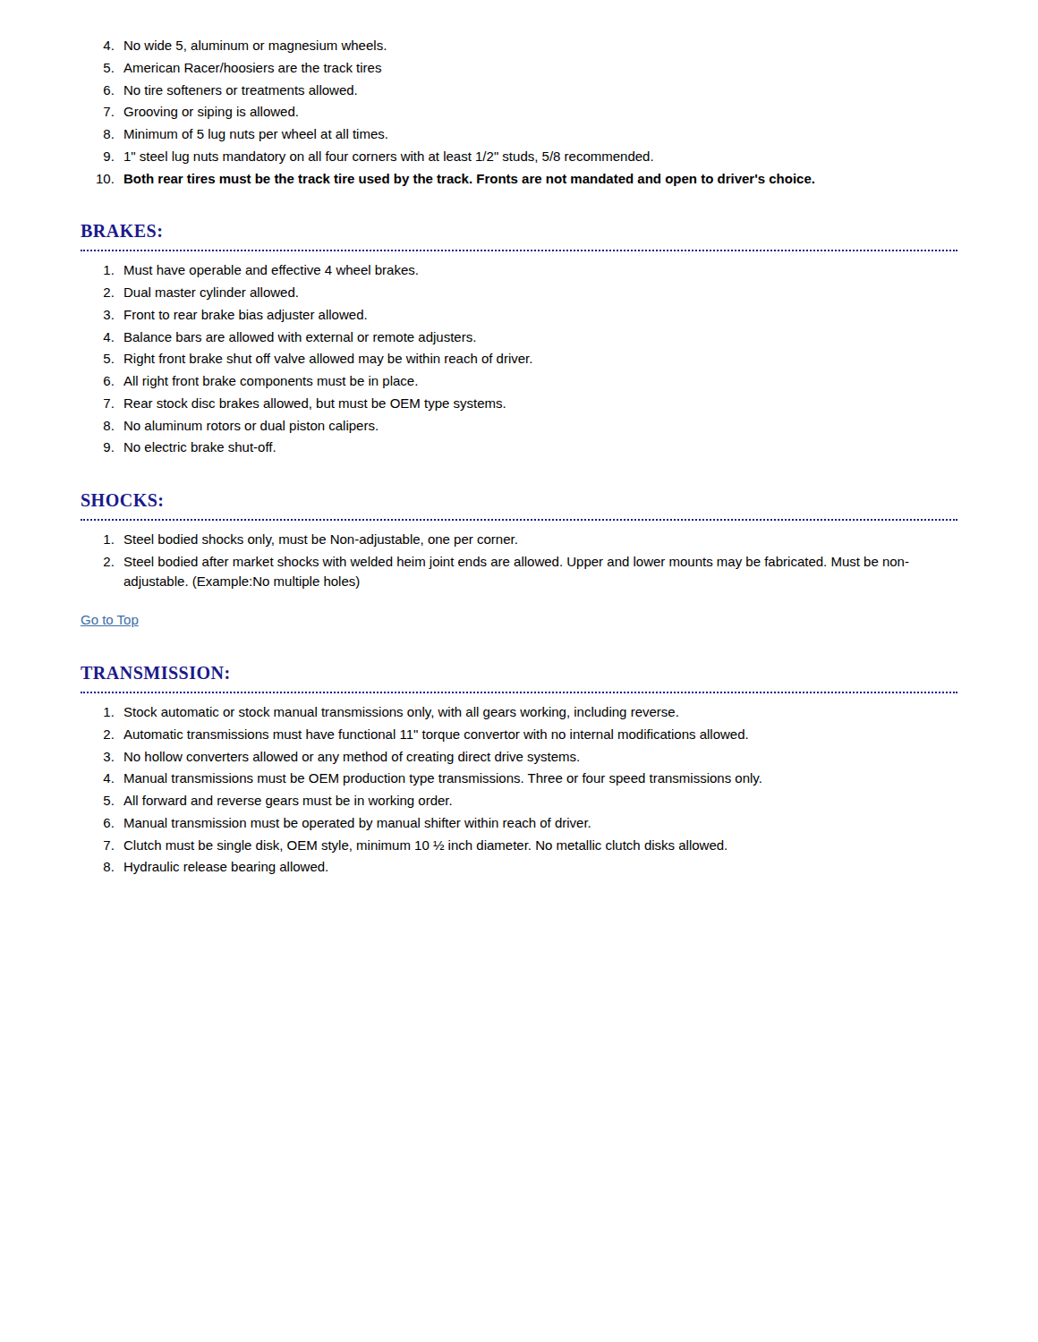No wide 5, aluminum or magnesium wheels.
American Racer/hoosiers are the track tires
No tire softeners or treatments allowed.
Grooving or siping is allowed.
Minimum of 5 lug nuts per wheel at all times.
1" steel lug nuts mandatory on all four corners with at least 1/2" studs, 5/8 recommended.
Both rear tires must be the track tire used by the track. Fronts are not mandated and open to driver's choice.
BRAKES:
Must have operable and effective 4 wheel brakes.
Dual master cylinder allowed.
Front to rear brake bias adjuster allowed.
Balance bars are allowed with external or remote adjusters.
Right front brake shut off valve allowed may be within reach of driver.
All right front brake components must be in place.
Rear stock disc brakes allowed, but must be OEM type systems.
No aluminum rotors or dual piston calipers.
No electric brake shut-off.
SHOCKS:
Steel bodied shocks only, must be Non-adjustable, one per corner.
Steel bodied after market shocks with welded heim joint ends are allowed. Upper and lower mounts may be fabricated. Must be non-adjustable. (Example:No multiple holes)
Go to Top
TRANSMISSION:
Stock automatic or stock manual transmissions only, with all gears working, including reverse.
Automatic transmissions must have functional 11" torque convertor with no internal modifications allowed.
No hollow converters allowed or any method of creating direct drive systems.
Manual transmissions must be OEM production type transmissions. Three or four speed transmissions only.
All forward and reverse gears must be in working order.
Manual transmission must be operated by manual shifter within reach of driver.
Clutch must be single disk, OEM style, minimum 10 ½ inch diameter. No metallic clutch disks allowed.
Hydraulic release bearing allowed.